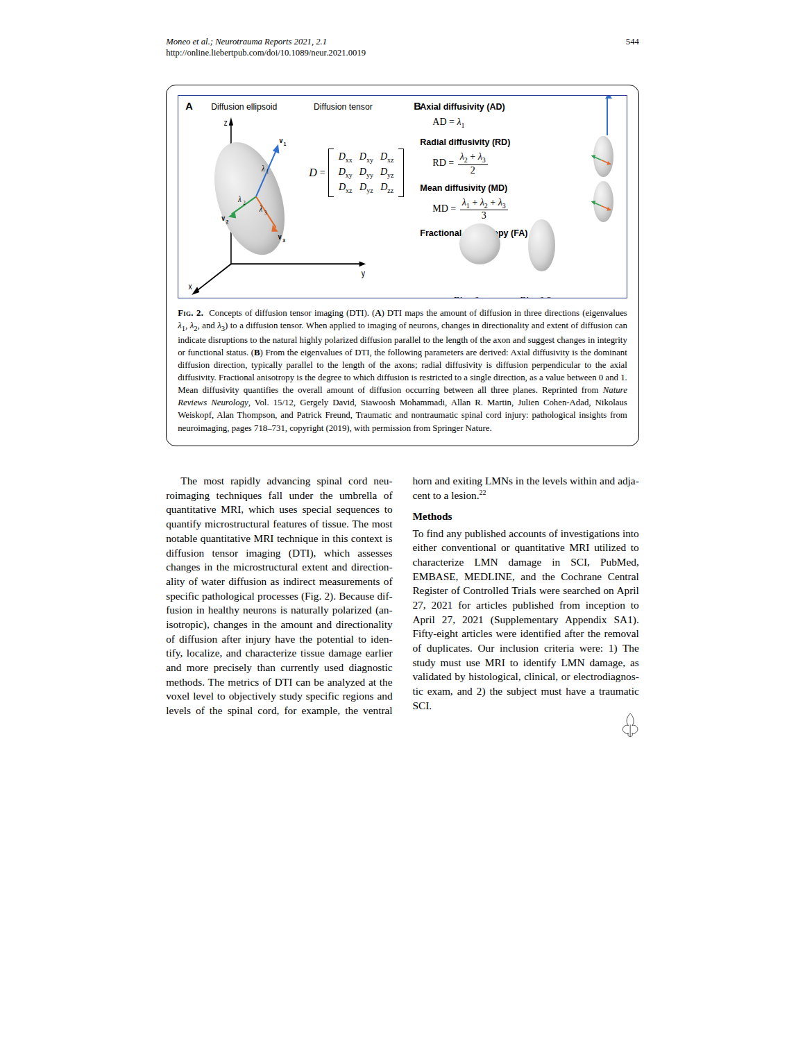Moneo et al.; Neurotrauma Reports 2021, 2.1
http://online.liebertpub.com/doi/10.1089/neur.2021.0019
544
A
B
Diffusion ellipsoid
Diffusion tensor
z y x
v 1 λ 1 v 2 λ 2 v 3 λ 3
D =
| D xx | D xy | D xz |
| D xy | D yy | D yz |
| D xz | D yz | D zz |
Axial diffusivity (AD)
AD = λ1
Radial diffusivity (RD)
RD = λ2 + λ3 2
Mean diffusivity (MD)
MD = λ1 + λ2 + λ3 3
Fractional anisotropy (FA)
FA = 0 FA ≈ 0.8
Fig. 2. Concepts of diffusion tensor imaging (DTI). (A) DTI maps the amount of diffusion in three directions (eigenvalues λ1, λ2, and λ3) to a diffusion tensor. When applied to imaging of neurons, changes in directionality and extent of diffusion can indicate disruptions to the natural highly polarized diffusion parallel to the length of the axon and suggest changes in integrity or functional status. (B) From the eigenvalues of DTI, the following parameters are derived: Axial diffusivity is the dominant diffusion direction, typically parallel to the length of the axons; radial diffusivity is diffusion perpendicular to the axial diffusivity. Fractional anisotropy is the degree to which diffusion is restricted to a single direction, as a value between 0 and 1. Mean diffusivity quantifies the overall amount of diffusion occurring between all three planes. Reprinted from Nature Reviews Neurology, Vol. 15/12, Gergely David, Siawoosh Mohammadi, Allan R. Martin, Julien Cohen-Adad, Nikolaus Weiskopf, Alan Thompson, and Patrick Freund, Traumatic and nontraumatic spinal cord injury: pathological insights from neuroimaging, pages 718–731, copyright (2019), with permission from Springer Nature.
The most rapidly advancing spinal cord neuroimaging techniques fall under the umbrella of quantitative MRI, which uses special sequences to quantify microstructural features of tissue. The most notable quantitative MRI technique in this context is diffusion tensor imaging (DTI), which assesses changes in the microstructural extent and directionality of water diffusion as indirect measurements of specific pathological processes (Fig. 2). Because diffusion in healthy neurons is naturally polarized (anisotropic), changes in the amount and directionality of diffusion after injury have the potential to identify, localize, and characterize tissue damage earlier and more precisely than currently used diagnostic methods. The metrics of DTI can be analyzed at the voxel level to objectively study specific regions and levels of the spinal cord, for example, the ventral horn and exiting LMNs in the levels within and adjacent to a lesion.22
Methods
To find any published accounts of investigations into either conventional or quantitative MRI utilized to characterize LMN damage in SCI, PubMed, EMBASE, MEDLINE, and the Cochrane Central Register of Controlled Trials were searched on April 27, 2021 for articles published from inception to April 27, 2021 (Supplementary Appendix SA1). Fifty-eight articles were identified after the removal of duplicates. Our inclusion criteria were: 1) The study must use MRI to identify LMN damage, as validated by histological, clinical, or electrodiagnostic exam, and 2) the subject must have a traumatic SCI.